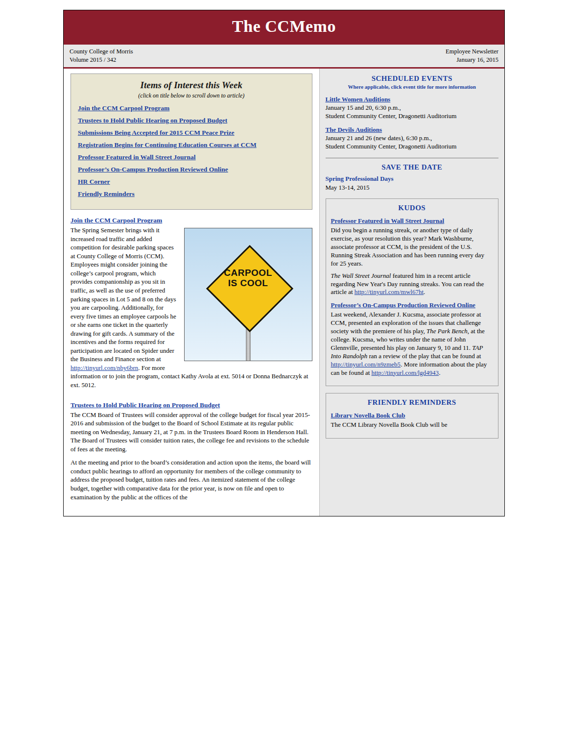The CCMemo
| County College of Morris | Employee Newsletter |
| Volume 2015 / 342 | January 16, 2015 |
Items of Interest this Week
(click on title below to scroll down to article)
Join the CCM Carpool Program
Trustees to Hold Public Hearing on Proposed Budget
Submissions Being Accepted for 2015 CCM Peace Prize
Registration Begins for Continuing Education Courses at CCM
Professor Featured in Wall Street Journal
Professor’s On-Campus Production Reviewed Online
HR Corner
Friendly Reminders
Join the CCM Carpool Program
CARPOOL
IS COOL
The Spring Semester brings with it increased road traffic and added competition for desirable parking spaces at County College of Morris (CCM). Employees might consider joining the college’s carpool program, which provides companionship as you sit in traffic, as well as the use of preferred parking spaces in Lot 5 and 8 on the days you are carpooling. Additionally, for every five times an employee carpools he or she earns one ticket in the quarterly drawing for gift cards. A summary of the incentives and the forms required for participation are located on Spider under the Business and Finance section at http://tinyurl.com/nby6brn. For more information or to join the program, contact Kathy Avola at ext. 5014 or Donna Bednarczyk at ext. 5012.
Trustees to Hold Public Hearing on Proposed Budget
The CCM Board of Trustees will consider approval of the college budget for fiscal year 2015-2016 and submission of the budget to the Board of School Estimate at its regular public meeting on Wednesday, January 21, at 7 p.m. in the Trustees Board Room in Henderson Hall. The Board of Trustees will consider tuition rates, the college fee and revisions to the schedule of fees at the meeting.
At the meeting and prior to the board’s consideration and action upon the items, the board will conduct public hearings to afford an opportunity for members of the college community to address the proposed budget, tuition rates and fees. An itemized statement of the college budget, together with comparative data for the prior year, is now on file and open to examination by the public at the offices of the
SCHEDULED EVENTS
Where applicable, click event title for more information
Little Women Auditions
January 15 and 20, 6:30 p.m.,
Student Community Center, Dragonetti Auditorium
The Devils Auditions
January 21 and 26 (new dates), 6:30 p.m.,
Student Community Center, Dragonetti Auditorium
SAVE THE DATE
Spring Professional Days
May 13-14, 2015
KUDOS
Professor Featured in Wall Street Journal
Did you begin a running streak, or another type of daily exercise, as your resolution this year? Mark Washburne, associate professor at CCM, is the president of the U.S. Running Streak Association and has been running every day for 25 years.
The Wall Street Journal featured him in a recent article regarding New Year's Day running streaks. You can read the article at http://tinyurl.com/mwl67ht.
Professor’s On-Campus Production Reviewed Online
Last weekend, Alexander J. Kucsma, associate professor at CCM, presented an exploration of the issues that challenge society with the premiere of his play, The Park Bench, at the college. Kucsma, who writes under the name of John Glennville, presented his play on January 9, 10 and 11. TAP Into Randolph ran a review of the play that can be found at http://tinyurl.com/n9zmeb5. More information about the play can be found at http://tinyurl.com/lgd4943.
FRIENDLY REMINDERS
Library Novella Book Club
The CCM Library Novella Book Club will be